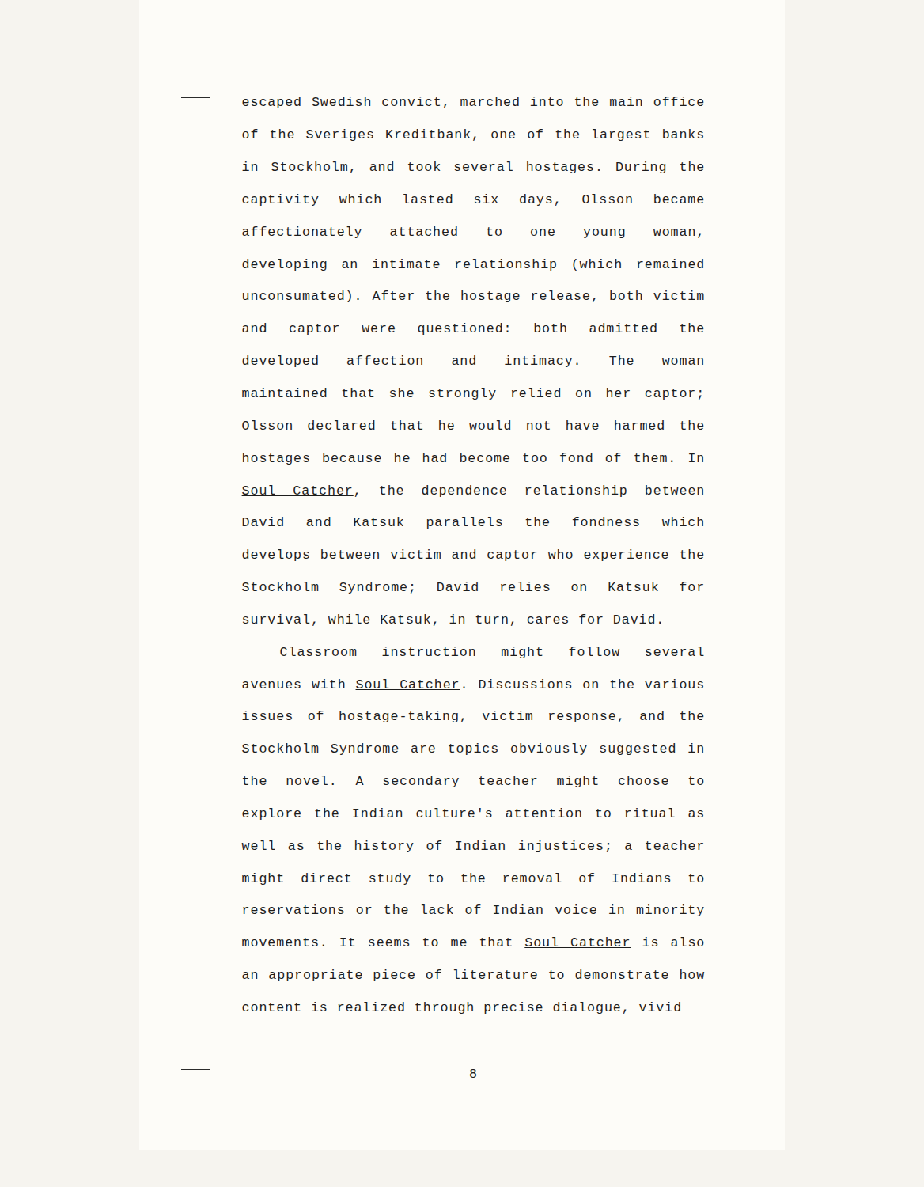escaped Swedish convict, marched into the main office of the Sveriges Kreditbank, one of the largest banks in Stockholm, and took several hostages. During the captivity which lasted six days, Olsson became affectionately attached to one young woman, developing an intimate relationship (which remained unconsumated). After the hostage release, both victim and captor were questioned: both admitted the developed affection and intimacy. The woman maintained that she strongly relied on her captor; Olsson declared that he would not have harmed the hostages because he had become too fond of them. In Soul Catcher, the dependence relationship between David and Katsuk parallels the fondness which develops between victim and captor who experience the Stockholm Syndrome; David relies on Katsuk for survival, while Katsuk, in turn, cares for David.
Classroom instruction might follow several avenues with Soul Catcher. Discussions on the various issues of hostage-taking, victim response, and the Stockholm Syndrome are topics obviously suggested in the novel. A secondary teacher might choose to explore the Indian culture's attention to ritual as well as the history of Indian injustices; a teacher might direct study to the removal of Indians to reservations or the lack of Indian voice in minority movements. It seems to me that Soul Catcher is also an appropriate piece of literature to demonstrate how content is realized through precise dialogue, vivid
8